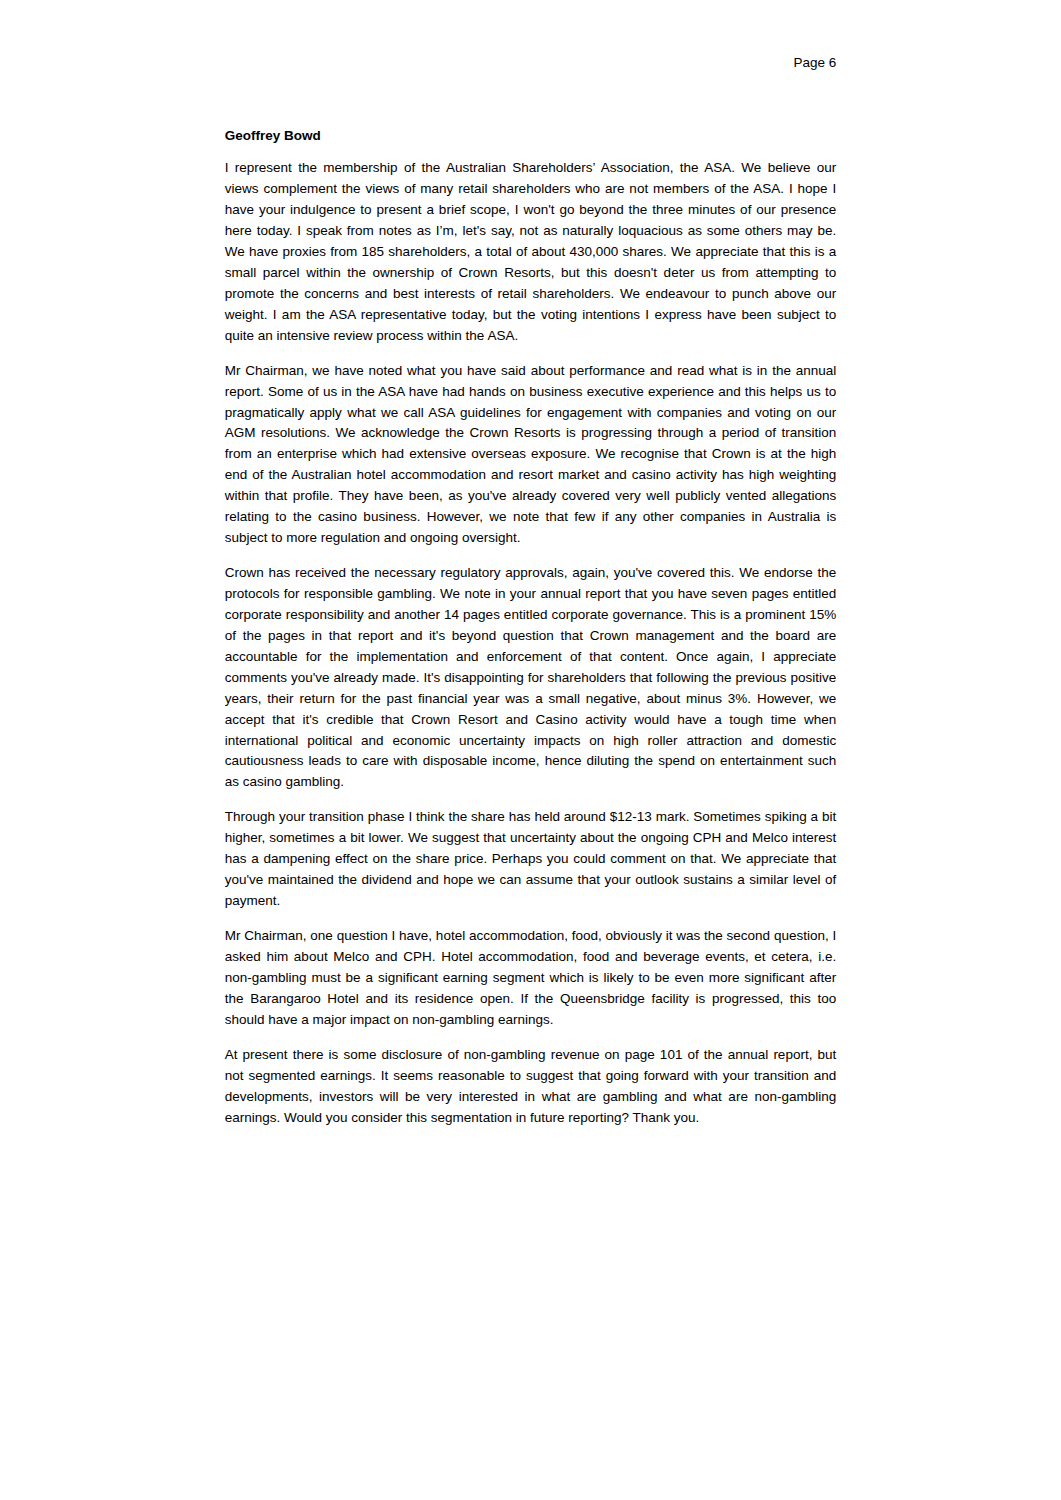Page 6
Geoffrey Bowd
I represent the membership of the Australian Shareholders’ Association, the ASA. We believe our views complement the views of many retail shareholders who are not members of the ASA. I hope I have your indulgence to present a brief scope, I won't go beyond the three minutes of our presence here today. I speak from notes as I’m, let's say, not as naturally loquacious as some others may be. We have proxies from 185 shareholders, a total of about 430,000 shares. We appreciate that this is a small parcel within the ownership of Crown Resorts, but this doesn't deter us from attempting to promote the concerns and best interests of retail shareholders. We endeavour to punch above our weight. I am the ASA representative today, but the voting intentions I express have been subject to quite an intensive review process within the ASA.
Mr Chairman, we have noted what you have said about performance and read what is in the annual report. Some of us in the ASA have had hands on business executive experience and this helps us to pragmatically apply what we call ASA guidelines for engagement with companies and voting on our AGM resolutions. We acknowledge the Crown Resorts is progressing through a period of transition from an enterprise which had extensive overseas exposure. We recognise that Crown is at the high end of the Australian hotel accommodation and resort market and casino activity has high weighting within that profile. They have been, as you've already covered very well publicly vented allegations relating to the casino business. However, we note that few if any other companies in Australia is subject to more regulation and ongoing oversight.
Crown has received the necessary regulatory approvals, again, you've covered this. We endorse the protocols for responsible gambling. We note in your annual report that you have seven pages entitled corporate responsibility and another 14 pages entitled corporate governance. This is a prominent 15% of the pages in that report and it's beyond question that Crown management and the board are accountable for the implementation and enforcement of that content. Once again, I appreciate comments you've already made. It's disappointing for shareholders that following the previous positive years, their return for the past financial year was a small negative, about minus 3%. However, we accept that it's credible that Crown Resort and Casino activity would have a tough time when international political and economic uncertainty impacts on high roller attraction and domestic cautiousness leads to care with disposable income, hence diluting the spend on entertainment such as casino gambling.
Through your transition phase I think the share has held around $12-13 mark. Sometimes spiking a bit higher, sometimes a bit lower. We suggest that uncertainty about the ongoing CPH and Melco interest has a dampening effect on the share price. Perhaps you could comment on that. We appreciate that you've maintained the dividend and hope we can assume that your outlook sustains a similar level of payment.
Mr Chairman, one question I have, hotel accommodation, food, obviously it was the second question, I asked him about Melco and CPH. Hotel accommodation, food and beverage events, et cetera, i.e. non-gambling must be a significant earning segment which is likely to be even more significant after the Barangaroo Hotel and its residence open. If the Queensbridge facility is progressed, this too should have a major impact on non-gambling earnings.
At present there is some disclosure of non-gambling revenue on page 101 of the annual report, but not segmented earnings. It seems reasonable to suggest that going forward with your transition and developments, investors will be very interested in what are gambling and what are non-gambling earnings. Would you consider this segmentation in future reporting? Thank you.